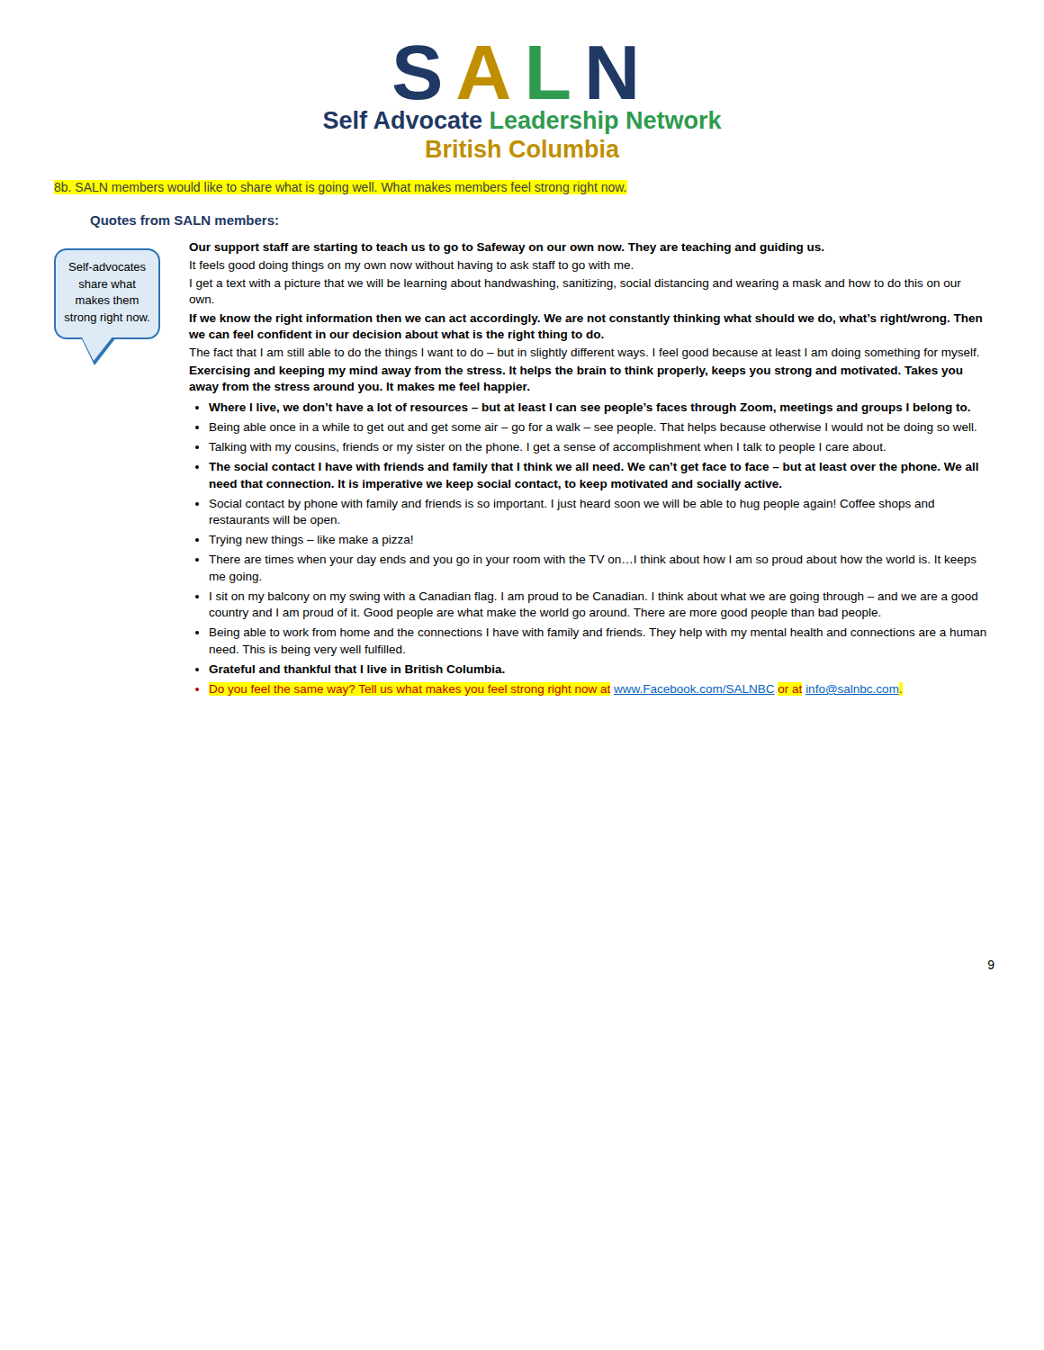SALN
Self Advocate Leadership Network
British Columbia
8b. SALN members would like to share what is going well. What makes members feel strong right now.
Quotes from SALN members:
Self-advocates share what makes them strong right now.
Our support staff are starting to teach us to go to Safeway on our own now. They are teaching and guiding us.
It feels good doing things on my own now without having to ask staff to go with me.
I get a text with a picture that we will be learning about handwashing, sanitizing, social distancing and wearing a mask and how to do this on our own.
If we know the right information then we can act accordingly. We are not constantly thinking what should we do, what’s right/wrong. Then we can feel confident in our decision about what is the right thing to do.
The fact that I am still able to do the things I want to do – but in slightly different ways. I feel good because at least I am doing something for myself.
Exercising and keeping my mind away from the stress. It helps the brain to think properly, keeps you strong and motivated. Takes you away from the stress around you. It makes me feel happier.
Where I live, we don’t have a lot of resources – but at least I can see people’s faces through Zoom, meetings and groups I belong to.
Being able once in a while to get out and get some air – go for a walk – see people. That helps because otherwise I would not be doing so well.
Talking with my cousins, friends or my sister on the phone. I get a sense of accomplishment when I talk to people I care about.
The social contact I have with friends and family that I think we all need. We can’t get face to face – but at least over the phone. We all need that connection. It is imperative we keep social contact, to keep motivated and socially active.
Social contact by phone with family and friends is so important. I just heard soon we will be able to hug people again! Coffee shops and restaurants will be open.
Trying new things – like make a pizza!
There are times when your day ends and you go in your room with the TV on…I think about how I am so proud about how the world is. It keeps me going.
I sit on my balcony on my swing with a Canadian flag. I am proud to be Canadian. I think about what we are going through – and we are a good country and I am proud of it. Good people are what make the world go around. There are more good people than bad people.
Being able to work from home and the connections I have with family and friends. They help with my mental health and connections are a human need. This is being very well fulfilled.
Grateful and thankful that I live in British Columbia.
Do you feel the same way? Tell us what makes you feel strong right now at www.Facebook.com/SALNBC or at info@salnbc.com.
9